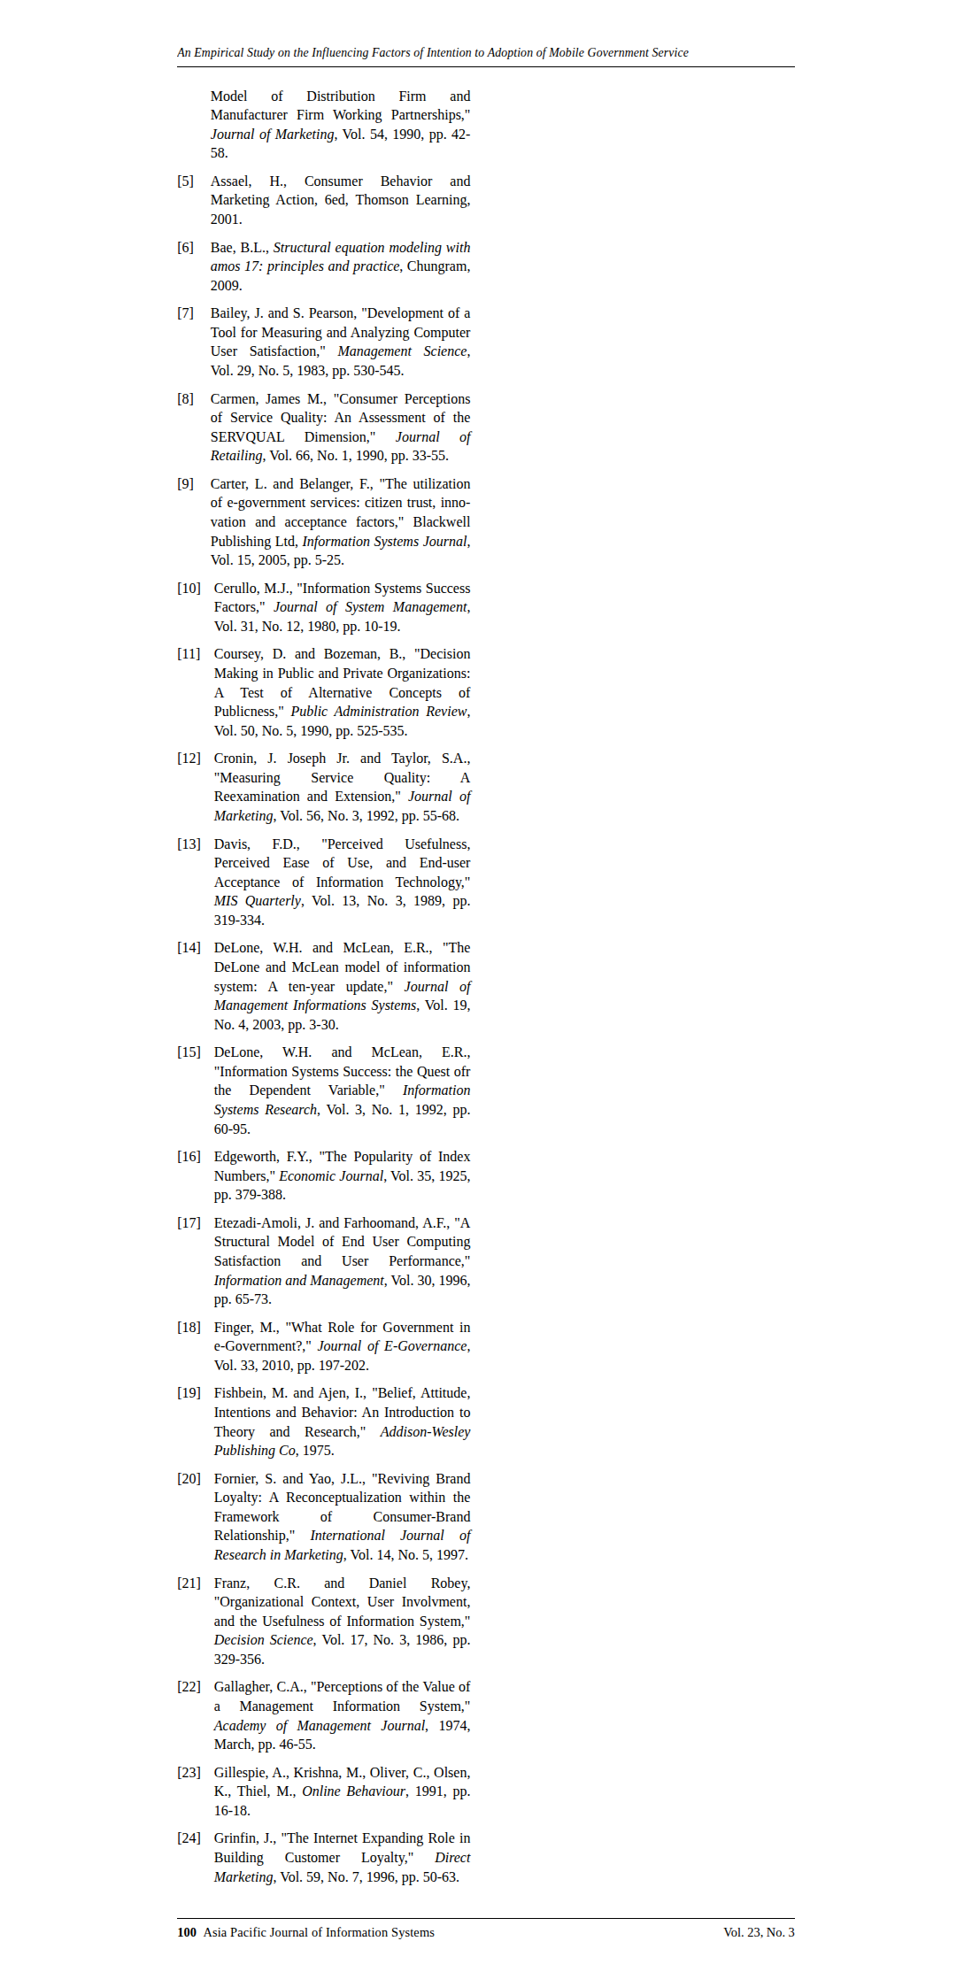An Empirical Study on the Influencing Factors of Intention to Adoption of Mobile Government Service
Model of Distribution Firm and Manufacturer Firm Working Partnerships," Journal of Marketing, Vol. 54, 1990, pp. 42-58.
[5] Assael, H., Consumer Behavior and Marketing Action, 6ed, Thomson Learning, 2001.
[6] Bae, B.L., Structural equation modeling with amos 17: principles and practice, Chungram, 2009.
[7] Bailey, J. and S. Pearson, "Development of a Tool for Measuring and Analyzing Computer User Satisfaction," Management Science, Vol. 29, No. 5, 1983, pp. 530-545.
[8] Carmen, James M., "Consumer Perceptions of Service Quality: An Assessment of the SERVQUAL Dimension," Journal of Retailing, Vol. 66, No. 1, 1990, pp. 33-55.
[9] Carter, L. and Belanger, F., "The utilization of e-government services: citizen trust, innovation and acceptance factors," Blackwell Publishing Ltd, Information Systems Journal, Vol. 15, 2005, pp. 5-25.
[10] Cerullo, M.J., "Information Systems Success Factors," Journal of System Management, Vol. 31, No. 12, 1980, pp. 10-19.
[11] Coursey, D. and Bozeman, B., "Decision Making in Public and Private Organizations: A Test of Alternative Concepts of Publicness," Public Administration Review, Vol. 50, No. 5, 1990, pp. 525-535.
[12] Cronin, J. Joseph Jr. and Taylor, S.A., "Measuring Service Quality: A Reexamination and Extension," Journal of Marketing, Vol. 56, No. 3, 1992, pp. 55-68.
[13] Davis, F.D., "Perceived Usefulness, Perceived Ease of Use, and End-user Acceptance of Information Technology," MIS Quarterly, Vol. 13, No. 3, 1989, pp. 319-334.
[14] DeLone, W.H. and McLean, E.R., "The DeLone and McLean model of information system: A ten-year update," Journal of Management Informations Systems, Vol. 19, No. 4, 2003, pp. 3-30.
[15] DeLone, W.H. and McLean, E.R., "Information Systems Success: the Quest ofr the Dependent Variable," Information Systems Research, Vol. 3, No. 1, 1992, pp. 60-95.
[16] Edgeworth, F.Y., "The Popularity of Index Numbers," Economic Journal, Vol. 35, 1925, pp. 379-388.
[17] Etezadi-Amoli, J. and Farhoomand, A.F., "A Structural Model of End User Computing Satisfaction and User Performance," Information and Management, Vol. 30, 1996, pp. 65-73.
[18] Finger, M., "What Role for Government in e-Government?," Journal of E-Governance, Vol. 33, 2010, pp. 197-202.
[19] Fishbein, M. and Ajen, I., "Belief, Attitude, Intentions and Behavior: An Introduction to Theory and Research," Addison-Wesley Publishing Co, 1975.
[20] Fornier, S. and Yao, J.L., "Reviving Brand Loyalty: A Reconceptualization within the Framework of Consumer-Brand Relationship," International Journal of Research in Marketing, Vol. 14, No. 5, 1997.
[21] Franz, C.R. and Daniel Robey, "Organizational Context, User Involvment, and the Usefulness of Information System," Decision Science, Vol. 17, No. 3, 1986, pp. 329-356.
[22] Gallagher, C.A., "Perceptions of the Value of a Management Information System," Academy of Management Journal, 1974, March, pp. 46-55.
[23] Gillespie, A., Krishna, M., Oliver, C., Olsen, K., Thiel, M., Online Behaviour, 1991, pp. 16-18.
[24] Grinfin, J., "The Internet Expanding Role in Building Customer Loyalty," Direct Marketing, Vol. 59, No. 7, 1996, pp. 50-63.
100 Asia Pacific Journal of Information Systems
Vol. 23, No. 3